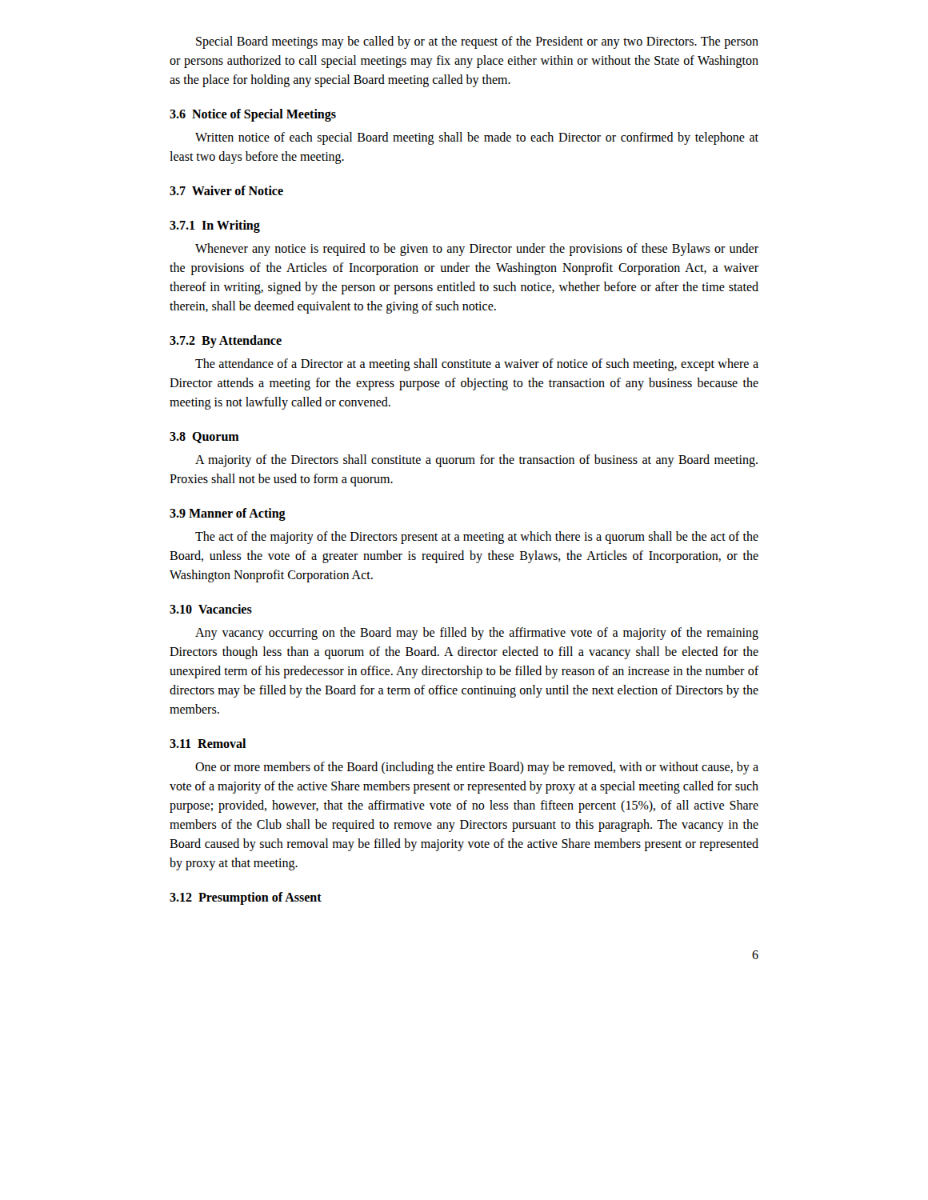Special Board meetings may be called by or at the request of the President or any two Directors. The person or persons authorized to call special meetings may fix any place either within or without the State of Washington as the place for holding any special Board meeting called by them.
3.6 Notice of Special Meetings
Written notice of each special Board meeting shall be made to each Director or confirmed by telephone at least two days before the meeting.
3.7 Waiver of Notice
3.7.1 In Writing
Whenever any notice is required to be given to any Director under the provisions of these Bylaws or under the provisions of the Articles of Incorporation or under the Washington Nonprofit Corporation Act, a waiver thereof in writing, signed by the person or persons entitled to such notice, whether before or after the time stated therein, shall be deemed equivalent to the giving of such notice.
3.7.2 By Attendance
The attendance of a Director at a meeting shall constitute a waiver of notice of such meeting, except where a Director attends a meeting for the express purpose of objecting to the transaction of any business because the meeting is not lawfully called or convened.
3.8 Quorum
A majority of the Directors shall constitute a quorum for the transaction of business at any Board meeting. Proxies shall not be used to form a quorum.
3.9 Manner of Acting
The act of the majority of the Directors present at a meeting at which there is a quorum shall be the act of the Board, unless the vote of a greater number is required by these Bylaws, the Articles of Incorporation, or the Washington Nonprofit Corporation Act.
3.10 Vacancies
Any vacancy occurring on the Board may be filled by the affirmative vote of a majority of the remaining Directors though less than a quorum of the Board. A director elected to fill a vacancy shall be elected for the unexpired term of his predecessor in office. Any directorship to be filled by reason of an increase in the number of directors may be filled by the Board for a term of office continuing only until the next election of Directors by the members.
3.11 Removal
One or more members of the Board (including the entire Board) may be removed, with or without cause, by a vote of a majority of the active Share members present or represented by proxy at a special meeting called for such purpose; provided, however, that the affirmative vote of no less than fifteen percent (15%), of all active Share members of the Club shall be required to remove any Directors pursuant to this paragraph. The vacancy in the Board caused by such removal may be filled by majority vote of the active Share members present or represented by proxy at that meeting.
3.12 Presumption of Assent
6